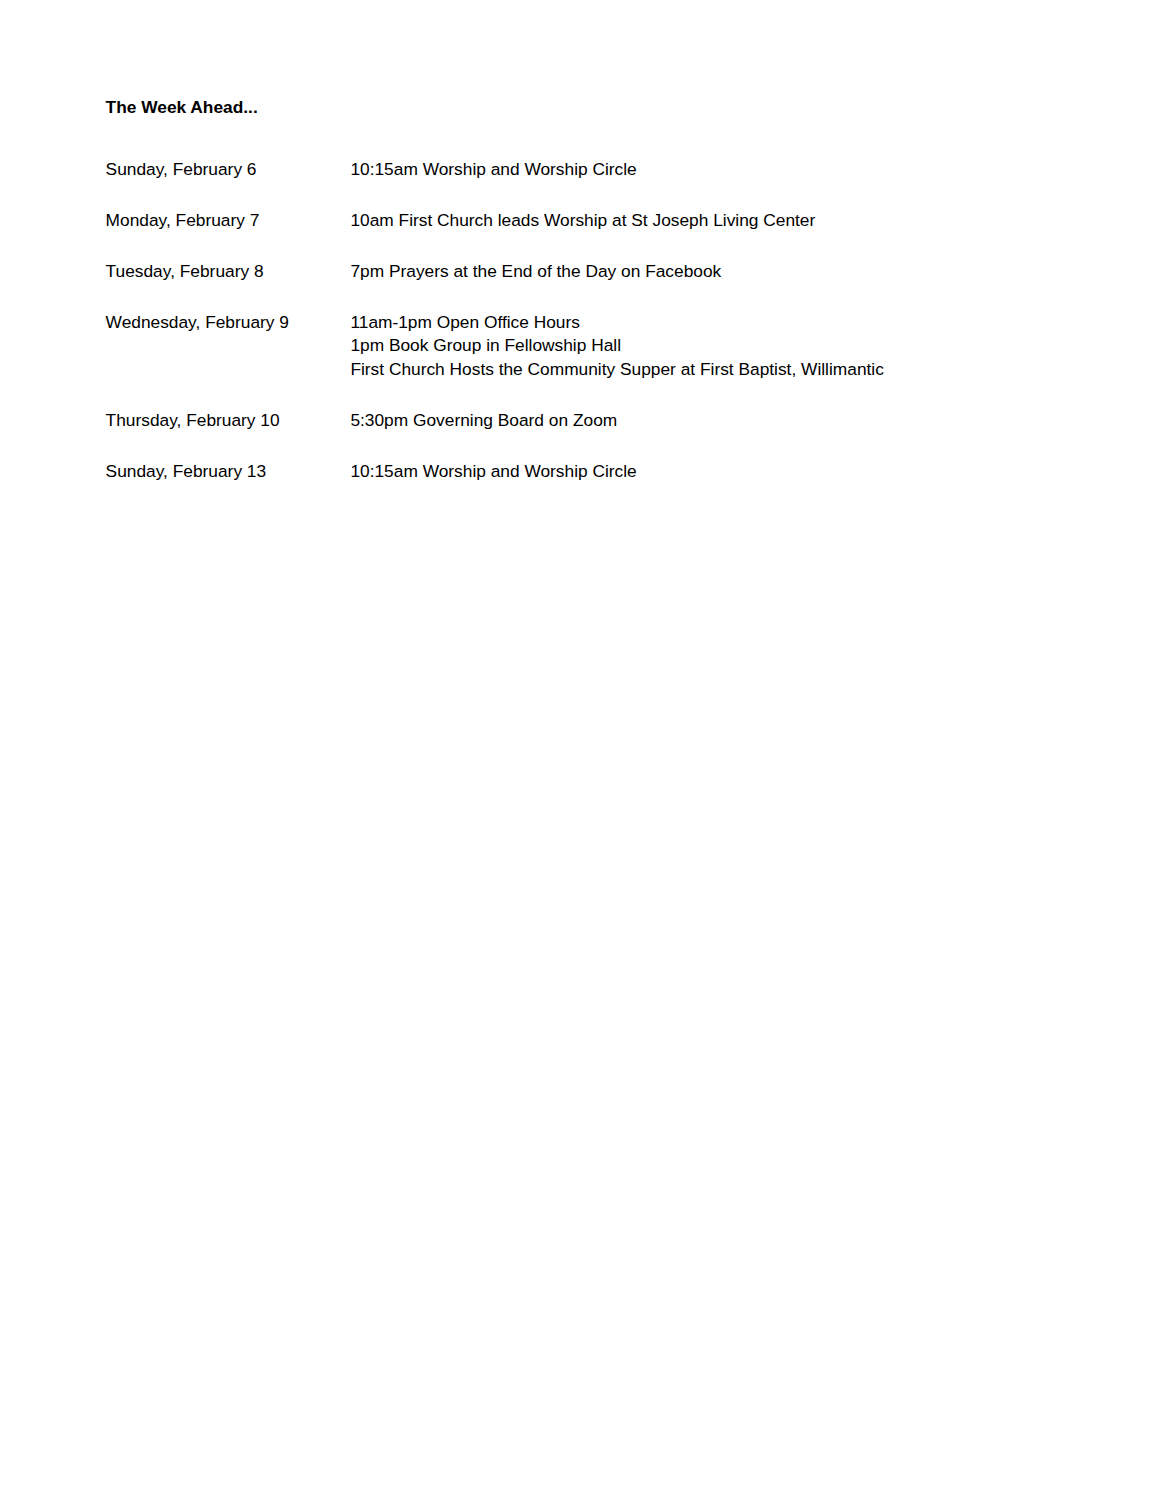The Week Ahead...
| Sunday, February 6 | 10:15am Worship and Worship Circle |
| Monday, February 7 | 10am First Church leads Worship at St Joseph Living Center |
| Tuesday, February 8 | 7pm Prayers at the End of the Day on Facebook |
| Wednesday, February 9 | 11am-1pm Open Office Hours 1pm Book Group in Fellowship Hall First Church Hosts the Community Supper at First Baptist, Willimantic |
| Thursday, February 10 | 5:30pm Governing Board on Zoom |
| Sunday, February 13 | 10:15am Worship and Worship Circle |